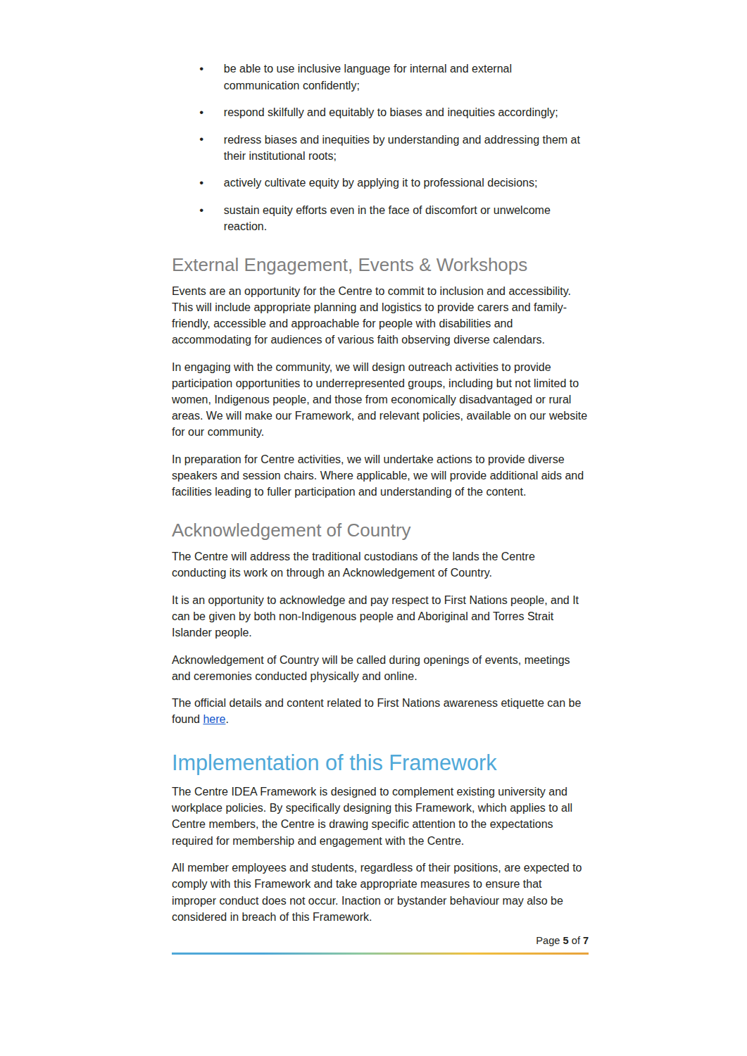be able to use inclusive language for internal and external communication confidently;
respond skilfully and equitably to biases and inequities accordingly;
redress biases and inequities by understanding and addressing them at their institutional roots;
actively cultivate equity by applying it to professional decisions;
sustain equity efforts even in the face of discomfort or unwelcome reaction.
External Engagement, Events & Workshops
Events are an opportunity for the Centre to commit to inclusion and accessibility. This will include appropriate planning and logistics to provide carers and family-friendly, accessible and approachable for people with disabilities and accommodating for audiences of various faith observing diverse calendars.
In engaging with the community, we will design outreach activities to provide participation opportunities to underrepresented groups, including but not limited to women, Indigenous people, and those from economically disadvantaged or rural areas. We will make our Framework, and relevant policies, available on our website for our community.
In preparation for Centre activities, we will undertake actions to provide diverse speakers and session chairs. Where applicable, we will provide additional aids and facilities leading to fuller participation and understanding of the content.
Acknowledgement of Country
The Centre will address the traditional custodians of the lands the Centre conducting its work on through an Acknowledgement of Country.
It is an opportunity to acknowledge and pay respect to First Nations people, and It can be given by both non-Indigenous people and Aboriginal and Torres Strait Islander people.
Acknowledgement of Country will be called during openings of events, meetings and ceremonies conducted physically and online.
The official details and content related to First Nations awareness etiquette can be found here.
Implementation of this Framework
The Centre IDEA Framework is designed to complement existing university and workplace policies. By specifically designing this Framework, which applies to all Centre members, the Centre is drawing specific attention to the expectations required for membership and engagement with the Centre.
All member employees and students, regardless of their positions, are expected to comply with this Framework and take appropriate measures to ensure that improper conduct does not occur. Inaction or bystander behaviour may also be considered in breach of this Framework.
Page 5 of 7